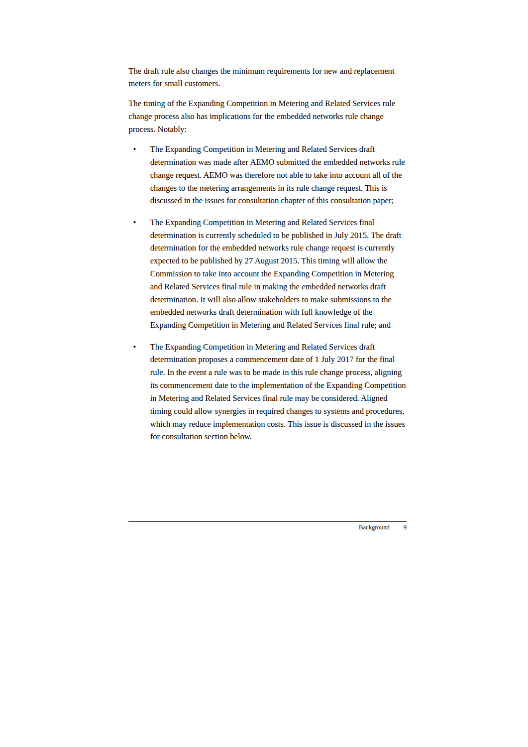The draft rule also changes the minimum requirements for new and replacement meters for small customers.
The timing of the Expanding Competition in Metering and Related Services rule change process also has implications for the embedded networks rule change process. Notably:
The Expanding Competition in Metering and Related Services draft determination was made after AEMO submitted the embedded networks rule change request. AEMO was therefore not able to take into account all of the changes to the metering arrangements in its rule change request. This is discussed in the issues for consultation chapter of this consultation paper;
The Expanding Competition in Metering and Related Services final determination is currently scheduled to be published in July 2015. The draft determination for the embedded networks rule change request is currently expected to be published by 27 August 2015. This timing will allow the Commission to take into account the Expanding Competition in Metering and Related Services final rule in making the embedded networks draft determination. It will also allow stakeholders to make submissions to the embedded networks draft determination with full knowledge of the Expanding Competition in Metering and Related Services final rule; and
The Expanding Competition in Metering and Related Services draft determination proposes a commencement date of 1 July 2017 for the final rule. In the event a rule was to be made in this rule change process, aligning its commencement date to the implementation of the Expanding Competition in Metering and Related Services final rule may be considered. Aligned timing could allow synergies in required changes to systems and procedures, which may reduce implementation costs. This issue is discussed in the issues for consultation section below.
Background 9